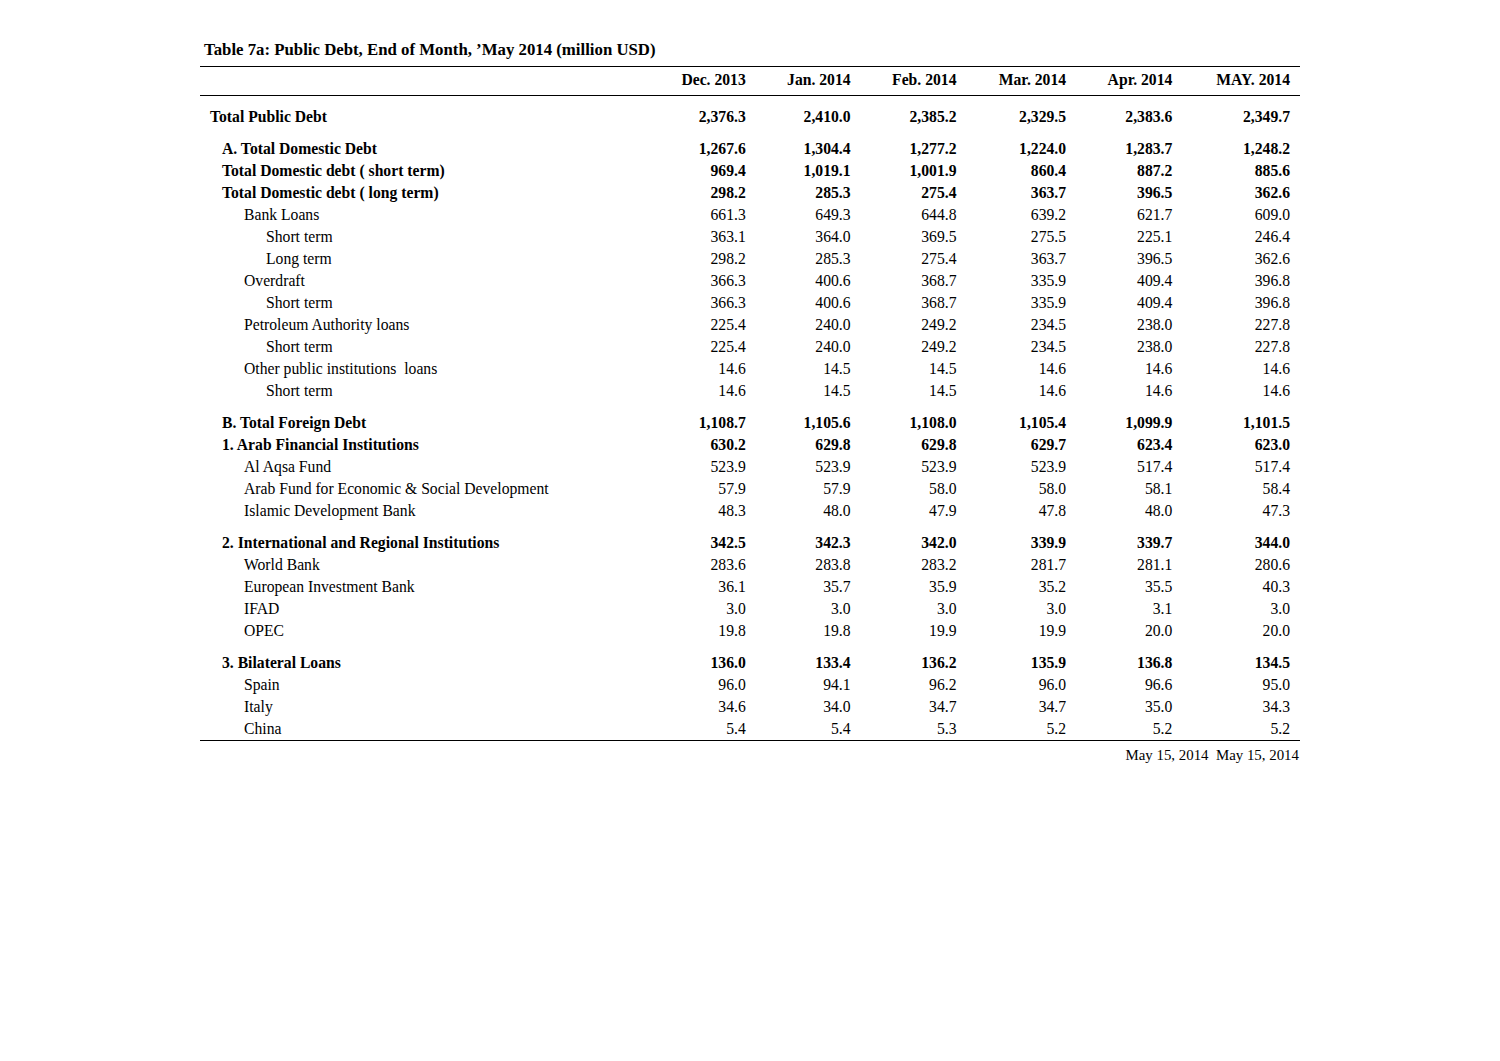Table 7a: Public Debt, End of Month, ’May 2014 (million USD)
| | Dec. 2013 | Jan. 2014 | Feb. 2014 | Mar. 2014 | Apr. 2014 | MAY. 2014 |
| --- | --- | --- | --- | --- | --- | --- |
| Total Public Debt | 2,376.3 | 2,410.0 | 2,385.2 | 2,329.5 | 2,383.6 | 2,349.7 |
| A. Total Domestic Debt | 1,267.6 | 1,304.4 | 1,277.2 | 1,224.0 | 1,283.7 | 1,248.2 |
| Total Domestic debt ( short term) | 969.4 | 1,019.1 | 1,001.9 | 860.4 | 887.2 | 885.6 |
| Total Domestic debt ( long term) | 298.2 | 285.3 | 275.4 | 363.7 | 396.5 | 362.6 |
| Bank Loans | 661.3 | 649.3 | 644.8 | 639.2 | 621.7 | 609.0 |
| Short term | 363.1 | 364.0 | 369.5 | 275.5 | 225.1 | 246.4 |
| Long term | 298.2 | 285.3 | 275.4 | 363.7 | 396.5 | 362.6 |
| Overdraft | 366.3 | 400.6 | 368.7 | 335.9 | 409.4 | 396.8 |
| Short term | 366.3 | 400.6 | 368.7 | 335.9 | 409.4 | 396.8 |
| Petroleum Authority loans | 225.4 | 240.0 | 249.2 | 234.5 | 238.0 | 227.8 |
| Short term | 225.4 | 240.0 | 249.2 | 234.5 | 238.0 | 227.8 |
| Other public institutions loans | 14.6 | 14.5 | 14.5 | 14.6 | 14.6 | 14.6 |
| Short term | 14.6 | 14.5 | 14.5 | 14.6 | 14.6 | 14.6 |
| B. Total Foreign Debt | 1,108.7 | 1,105.6 | 1,108.0 | 1,105.4 | 1,099.9 | 1,101.5 |
| 1. Arab Financial Institutions | 630.2 | 629.8 | 629.8 | 629.7 | 623.4 | 623.0 |
| Al Aqsa Fund | 523.9 | 523.9 | 523.9 | 523.9 | 517.4 | 517.4 |
| Arab Fund for Economic & Social Development | 57.9 | 57.9 | 58.0 | 58.0 | 58.1 | 58.4 |
| Islamic Development Bank | 48.3 | 48.0 | 47.9 | 47.8 | 48.0 | 47.3 |
| 2. International and Regional Institutions | 342.5 | 342.3 | 342.0 | 339.9 | 339.7 | 344.0 |
| World Bank | 283.6 | 283.8 | 283.2 | 281.7 | 281.1 | 280.6 |
| European Investment Bank | 36.1 | 35.7 | 35.9 | 35.2 | 35.5 | 40.3 |
| IFAD | 3.0 | 3.0 | 3.0 | 3.0 | 3.1 | 3.0 |
| OPEC | 19.8 | 19.8 | 19.9 | 19.9 | 20.0 | 20.0 |
| 3. Bilateral Loans | 136.0 | 133.4 | 136.2 | 135.9 | 136.8 | 134.5 |
| Spain | 96.0 | 94.1 | 96.2 | 96.0 | 96.6 | 95.0 |
| Italy | 34.6 | 34.0 | 34.7 | 34.7 | 35.0 | 34.3 |
| China | 5.4 | 5.4 | 5.3 | 5.2 | 5.2 | 5.2 |
| May 15, 2014 May 15, 2014 |